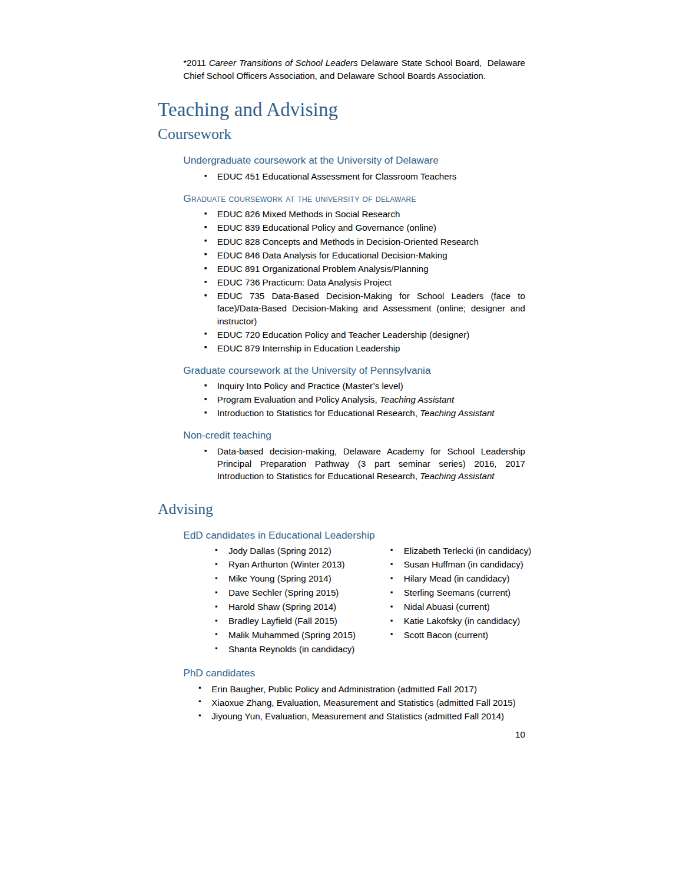*2011 Career Transitions of School Leaders Delaware State School Board, Delaware Chief School Officers Association, and Delaware School Boards Association.
Teaching and Advising
Coursework
Undergraduate coursework at the University of Delaware
EDUC 451 Educational Assessment for Classroom Teachers
Graduate coursework at the University of Delaware
EDUC 826 Mixed Methods in Social Research
EDUC 839 Educational Policy and Governance (online)
EDUC 828 Concepts and Methods in Decision-Oriented Research
EDUC 846 Data Analysis for Educational Decision-Making
EDUC 891 Organizational Problem Analysis/Planning
EDUC 736 Practicum: Data Analysis Project
EDUC 735 Data-Based Decision-Making for School Leaders (face to face)/Data-Based Decision-Making and Assessment (online; designer and instructor)
EDUC 720 Education Policy and Teacher Leadership (designer)
EDUC 879 Internship in Education Leadership
Graduate coursework at the University of Pennsylvania
Inquiry Into Policy and Practice (Master’s level)
Program Evaluation and Policy Analysis, Teaching Assistant
Introduction to Statistics for Educational Research, Teaching Assistant
Non-credit teaching
Data-based decision-making, Delaware Academy for School Leadership Principal Preparation Pathway (3 part seminar series) 2016, 2017 Introduction to Statistics for Educational Research, Teaching Assistant
Advising
EdD candidates in Educational Leadership
Jody Dallas (Spring 2012)
Ryan Arthurton (Winter 2013)
Mike Young (Spring 2014)
Dave Sechler (Spring 2015)
Harold Shaw (Spring 2014)
Bradley Layfield (Fall 2015)
Malik Muhammed (Spring 2015)
Shanta Reynolds (in candidacy)
Elizabeth Terlecki (in candidacy)
Susan Huffman (in candidacy)
Hilary Mead (in candidacy)
Sterling Seemans (current)
Nidal Abuasi (current)
Katie Lakofsky (in candidacy)
Scott Bacon (current)
PhD candidates
Erin Baugher, Public Policy and Administration (admitted Fall 2017)
Xiaoxue Zhang, Evaluation, Measurement and Statistics (admitted Fall 2015)
Jiyoung Yun, Evaluation, Measurement and Statistics (admitted Fall 2014)
10